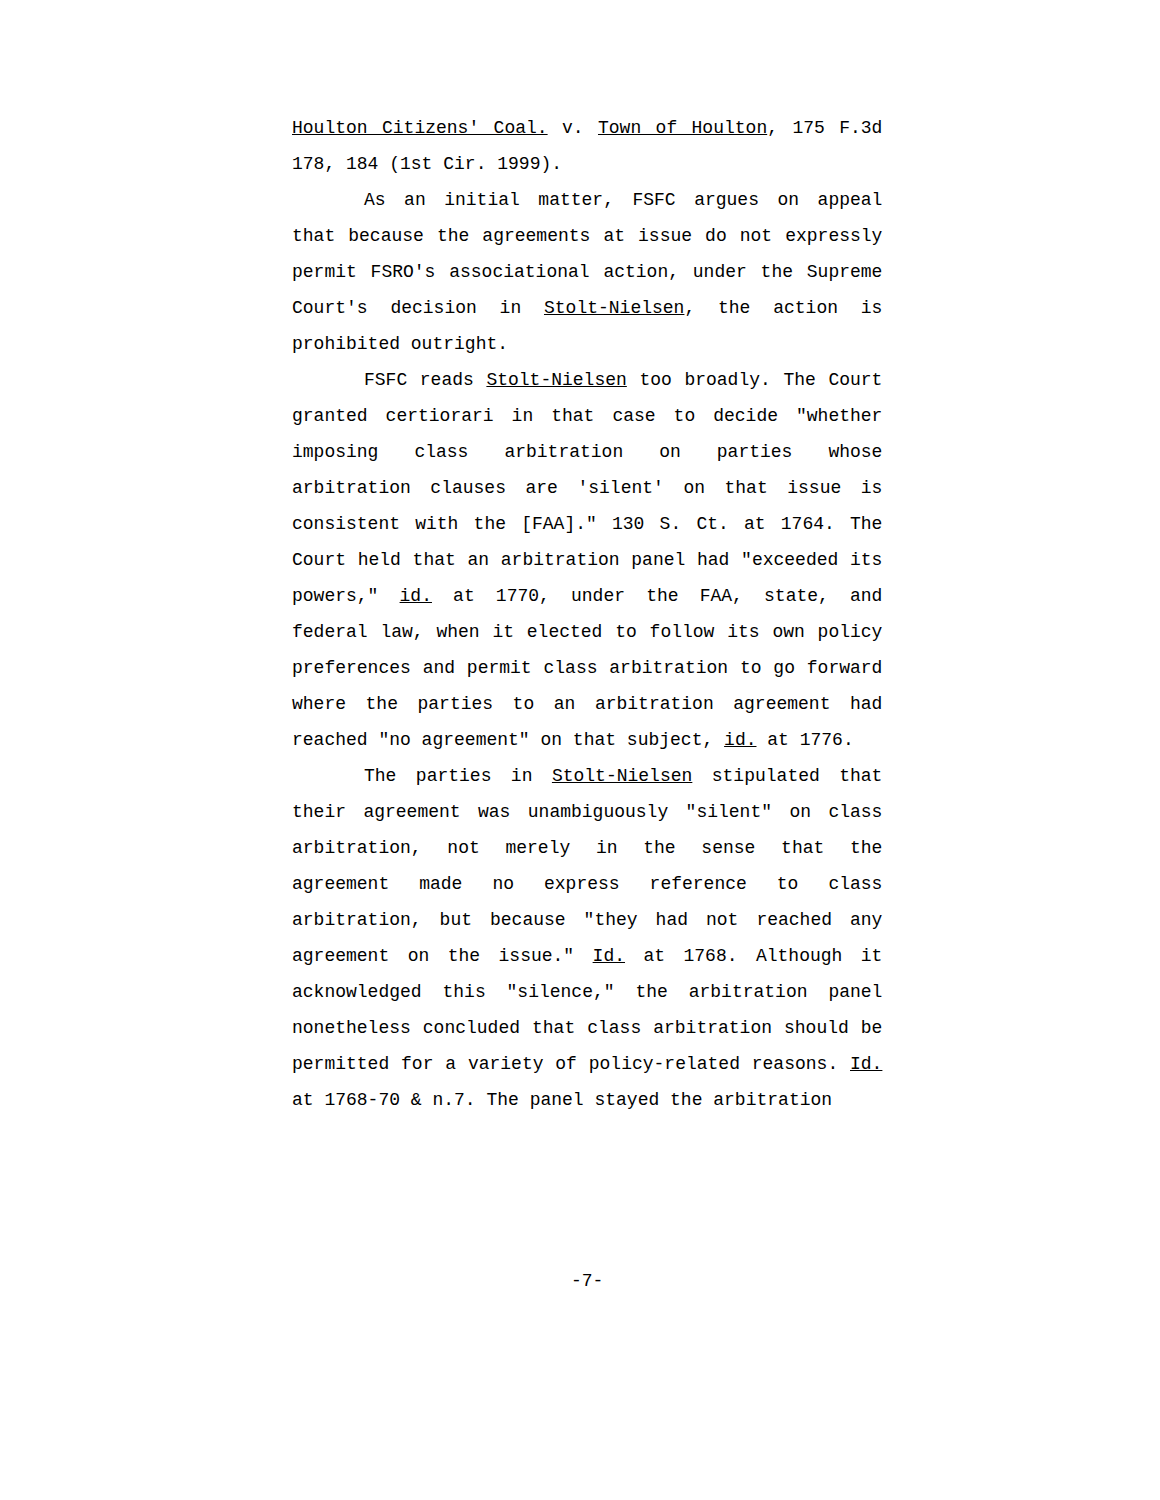Houlton Citizens' Coal. v. Town of Houlton, 175 F.3d 178, 184 (1st Cir. 1999).
As an initial matter, FSFC argues on appeal that because the agreements at issue do not expressly permit FSRO's associational action, under the Supreme Court's decision in Stolt-Nielsen, the action is prohibited outright.
FSFC reads Stolt-Nielsen too broadly. The Court granted certiorari in that case to decide "whether imposing class arbitration on parties whose arbitration clauses are 'silent' on that issue is consistent with the [FAA]." 130 S. Ct. at 1764. The Court held that an arbitration panel had "exceeded its powers," id. at 1770, under the FAA, state, and federal law, when it elected to follow its own policy preferences and permit class arbitration to go forward where the parties to an arbitration agreement had reached "no agreement" on that subject, id. at 1776.
The parties in Stolt-Nielsen stipulated that their agreement was unambiguously "silent" on class arbitration, not merely in the sense that the agreement made no express reference to class arbitration, but because "they had not reached any agreement on the issue." Id. at 1768. Although it acknowledged this "silence," the arbitration panel nonetheless concluded that class arbitration should be permitted for a variety of policy-related reasons. Id. at 1768-70 & n.7. The panel stayed the arbitration
-7-